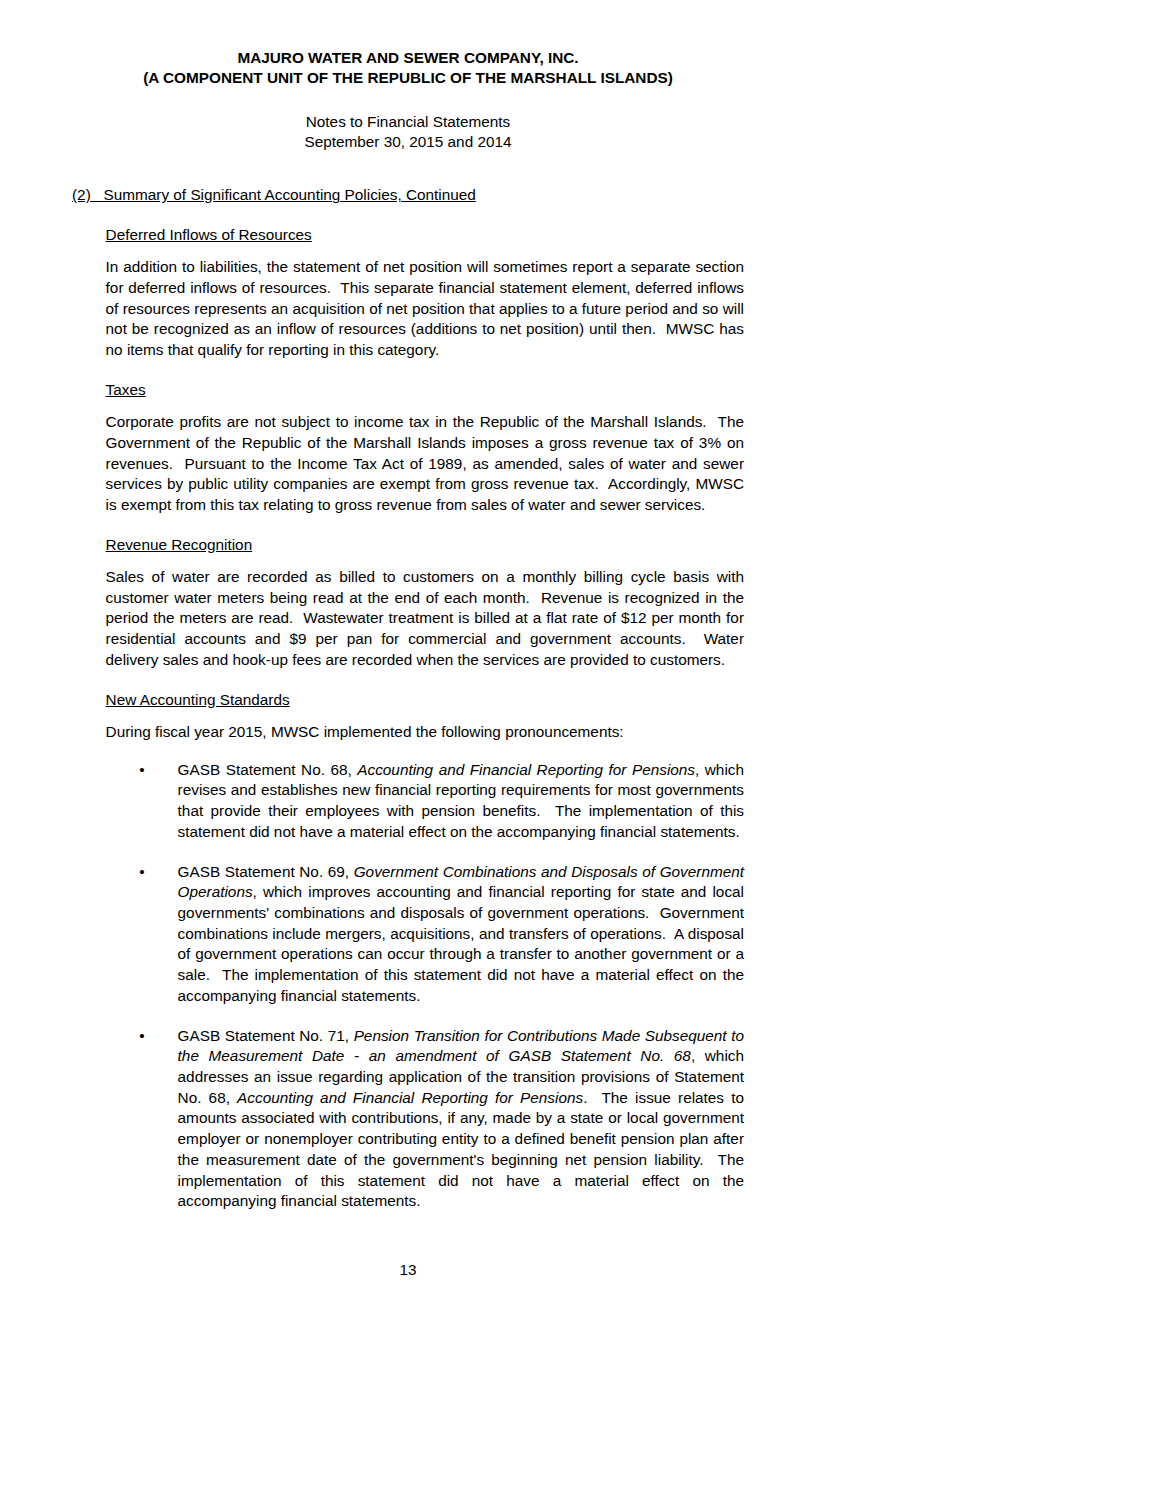MAJURO WATER AND SEWER COMPANY, INC.
(A COMPONENT UNIT OF THE REPUBLIC OF THE MARSHALL ISLANDS)
Notes to Financial Statements
September 30, 2015 and 2014
(2) Summary of Significant Accounting Policies, Continued
Deferred Inflows of Resources
In addition to liabilities, the statement of net position will sometimes report a separate section for deferred inflows of resources. This separate financial statement element, deferred inflows of resources represents an acquisition of net position that applies to a future period and so will not be recognized as an inflow of resources (additions to net position) until then. MWSC has no items that qualify for reporting in this category.
Taxes
Corporate profits are not subject to income tax in the Republic of the Marshall Islands. The Government of the Republic of the Marshall Islands imposes a gross revenue tax of 3% on revenues. Pursuant to the Income Tax Act of 1989, as amended, sales of water and sewer services by public utility companies are exempt from gross revenue tax. Accordingly, MWSC is exempt from this tax relating to gross revenue from sales of water and sewer services.
Revenue Recognition
Sales of water are recorded as billed to customers on a monthly billing cycle basis with customer water meters being read at the end of each month. Revenue is recognized in the period the meters are read. Wastewater treatment is billed at a flat rate of $12 per month for residential accounts and $9 per pan for commercial and government accounts. Water delivery sales and hook-up fees are recorded when the services are provided to customers.
New Accounting Standards
During fiscal year 2015, MWSC implemented the following pronouncements:
GASB Statement No. 68, Accounting and Financial Reporting for Pensions, which revises and establishes new financial reporting requirements for most governments that provide their employees with pension benefits. The implementation of this statement did not have a material effect on the accompanying financial statements.
GASB Statement No. 69, Government Combinations and Disposals of Government Operations, which improves accounting and financial reporting for state and local governments' combinations and disposals of government operations. Government combinations include mergers, acquisitions, and transfers of operations. A disposal of government operations can occur through a transfer to another government or a sale. The implementation of this statement did not have a material effect on the accompanying financial statements.
GASB Statement No. 71, Pension Transition for Contributions Made Subsequent to the Measurement Date - an amendment of GASB Statement No. 68, which addresses an issue regarding application of the transition provisions of Statement No. 68, Accounting and Financial Reporting for Pensions. The issue relates to amounts associated with contributions, if any, made by a state or local government employer or nonemployer contributing entity to a defined benefit pension plan after the measurement date of the government's beginning net pension liability. The implementation of this statement did not have a material effect on the accompanying financial statements.
13